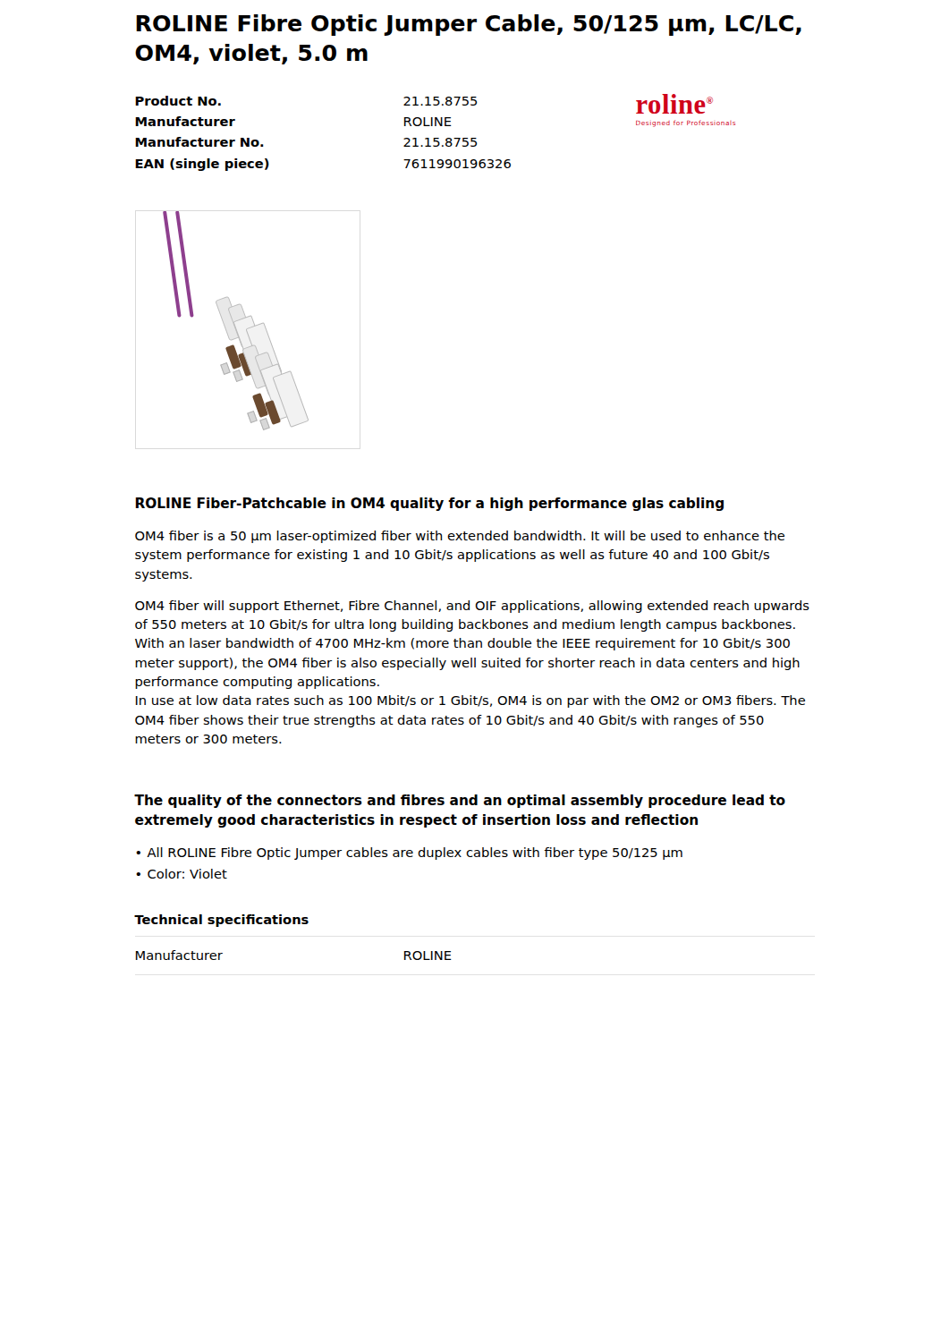ROLINE Fibre Optic Jumper Cable, 50/125 µm, LC/LC, OM4, violet, 5.0 m
| Product No. | 21.15.8755 | roline ® Designed for Professionals |
| Manufacturer | ROLINE |
| Manufacturer No. | 21.15.8755 |
| EAN (single piece) | 7611990196326 |
ROLINE Fiber-Patchcable in OM4 quality for a high performance glas cabling
OM4 fiber is a 50 µm laser-optimized fiber with extended bandwidth. It will be used to enhance the system performance for existing 1 and 10 Gbit/s applications as well as future 40 and 100 Gbit/s systems.
OM4 fiber will support Ethernet, Fibre Channel, and OIF applications, allowing extended reach upwards of 550 meters at 10 Gbit/s for ultra long building backbones and medium length campus backbones. With an laser bandwidth of 4700 MHz-km (more than double the IEEE requirement for 10 Gbit/s 300 meter support), the OM4 fiber is also especially well suited for shorter reach in data centers and high performance computing applications.
In use at low data rates such as 100 Mbit/s or 1 Gbit/s, OM4 is on par with the OM2 or OM3 fibers. The OM4 fiber shows their true strengths at data rates of 10 Gbit/s and 40 Gbit/s with ranges of 550 meters or 300 meters.
The quality of the connectors and fibres and an optimal assembly procedure lead to extremely good characteristics in respect of insertion loss and reflection
All ROLINE Fibre Optic Jumper cables are duplex cables with fiber type 50/125 µm
Color: Violet
Technical specifications
| Manufacturer | ROLINE |